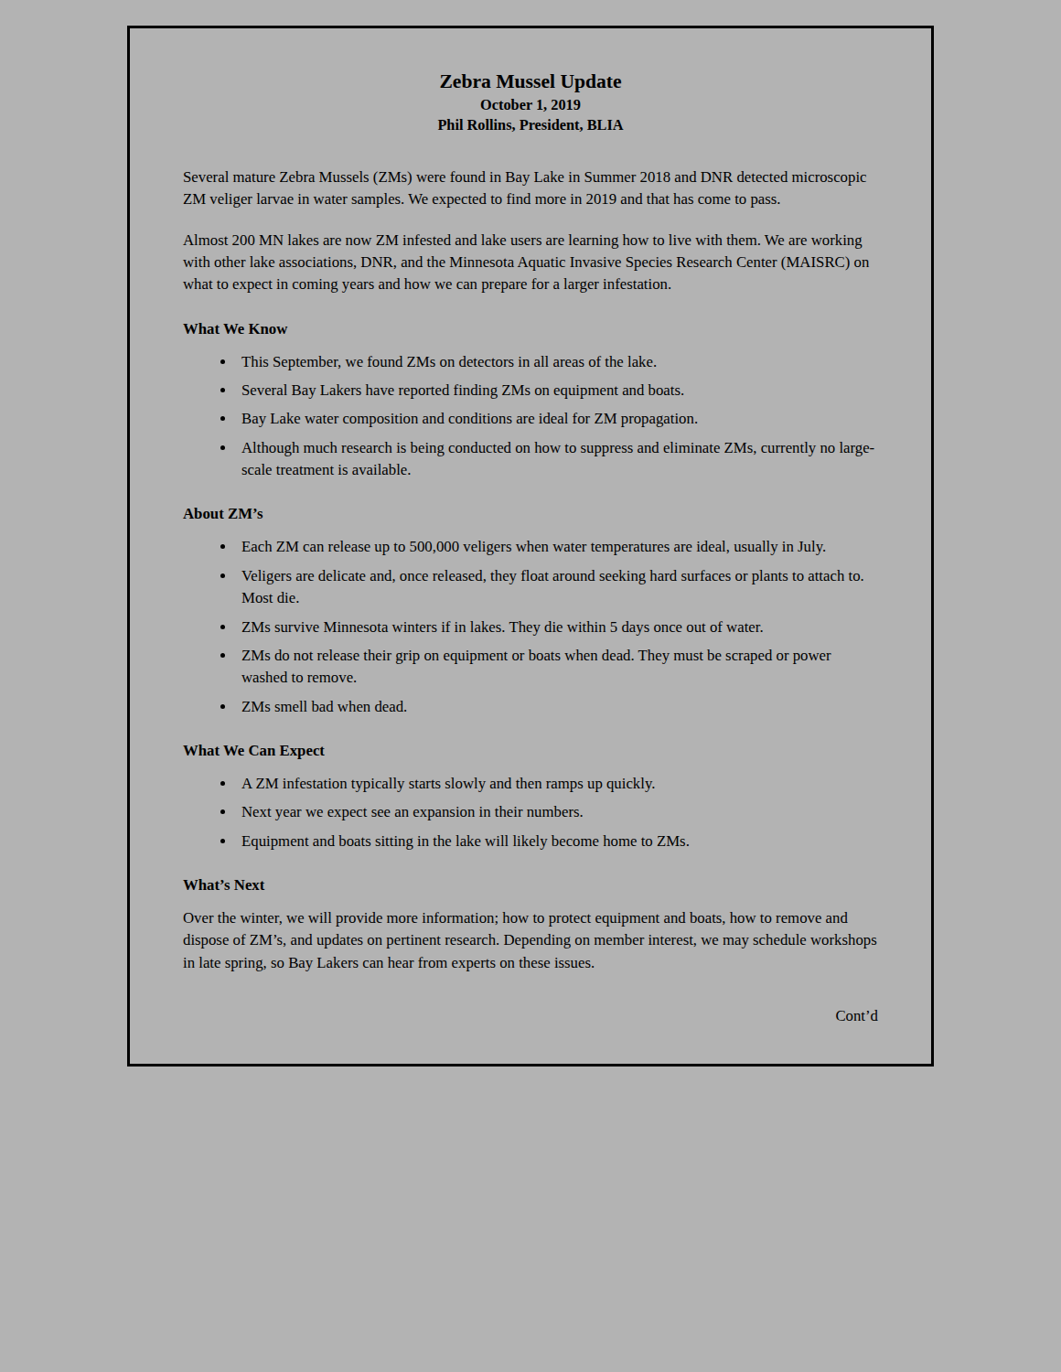Zebra Mussel Update
October 1, 2019
Phil Rollins, President, BLIA
Several mature Zebra Mussels (ZMs) were found in Bay Lake in Summer 2018 and DNR detected microscopic ZM veliger larvae in water samples. We expected to find more in 2019 and that has come to pass.
Almost 200 MN lakes are now ZM infested and lake users are learning how to live with them. We are working with other lake associations, DNR, and the Minnesota Aquatic Invasive Species Research Center (MAISRC) on what to expect in coming years and how we can prepare for a larger infestation.
What We Know
This September, we found ZMs on detectors in all areas of the lake.
Several Bay Lakers have reported finding ZMs on equipment and boats.
Bay Lake water composition and conditions are ideal for ZM propagation.
Although much research is being conducted on how to suppress and eliminate ZMs, currently no large-scale treatment is available.
About ZM’s
Each ZM can release up to 500,000 veligers when water temperatures are ideal, usually in July.
Veligers are delicate and, once released, they float around seeking hard surfaces or plants to attach to. Most die.
ZMs survive Minnesota winters if in lakes. They die within 5 days once out of water.
ZMs do not release their grip on equipment or boats when dead. They must be scraped or power washed to remove.
ZMs smell bad when dead.
What We Can Expect
A ZM infestation typically starts slowly and then ramps up quickly.
Next year we expect see an expansion in their numbers.
Equipment and boats sitting in the lake will likely become home to ZMs.
What’s Next
Over the winter, we will provide more information; how to protect equipment and boats, how to remove and dispose of ZM’s, and updates on pertinent research. Depending on member interest, we may schedule workshops in late spring, so Bay Lakers can hear from experts on these issues.
Cont’d